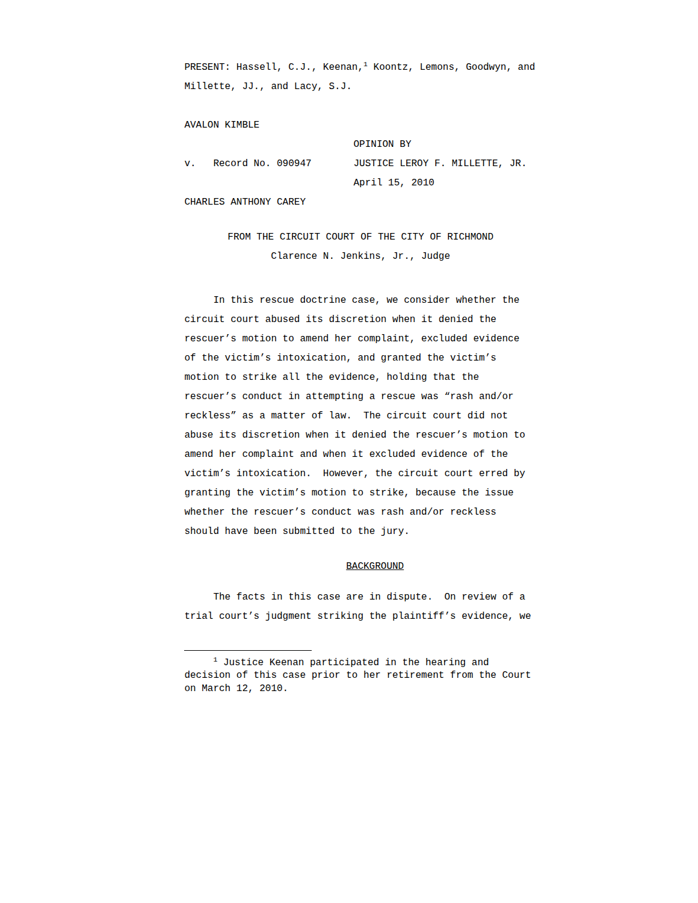PRESENT: Hassell, C.J., Keenan,1 Koontz, Lemons, Goodwyn, and Millette, JJ., and Lacy, S.J.
| AVALON KIMBLE | |
| | OPINION BY |
| v. Record No. 090947 | JUSTICE LEROY F. MILLETTE, JR. |
| | April 15, 2010 |
| CHARLES ANTHONY CAREY | |
FROM THE CIRCUIT COURT OF THE CITY OF RICHMOND
Clarence N. Jenkins, Jr., Judge
In this rescue doctrine case, we consider whether the circuit court abused its discretion when it denied the rescuer’s motion to amend her complaint, excluded evidence of the victim’s intoxication, and granted the victim’s motion to strike all the evidence, holding that the rescuer’s conduct in attempting a rescue was “rash and/or reckless” as a matter of law. The circuit court did not abuse its discretion when it denied the rescuer’s motion to amend her complaint and when it excluded evidence of the victim’s intoxication. However, the circuit court erred by granting the victim’s motion to strike, because the issue whether the rescuer’s conduct was rash and/or reckless should have been submitted to the jury.
BACKGROUND
The facts in this case are in dispute. On review of a trial court’s judgment striking the plaintiff’s evidence, we
1 Justice Keenan participated in the hearing and decision of this case prior to her retirement from the Court on March 12, 2010.